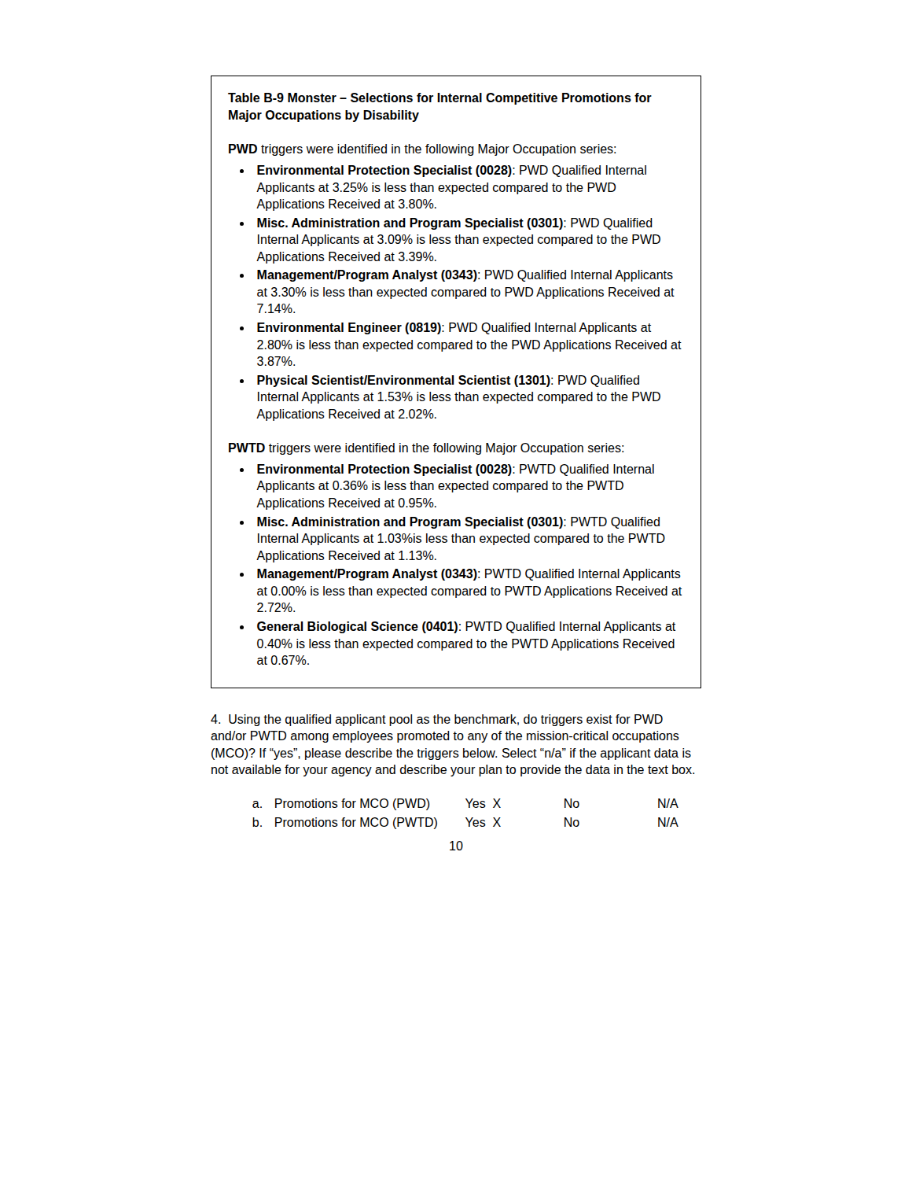Table B-9 Monster – Selections for Internal Competitive Promotions for Major Occupations by Disability
PWD triggers were identified in the following Major Occupation series:
Environmental Protection Specialist (0028): PWD Qualified Internal Applicants at 3.25% is less than expected compared to the PWD Applications Received at 3.80%.
Misc. Administration and Program Specialist (0301): PWD Qualified Internal Applicants at 3.09% is less than expected compared to the PWD Applications Received at 3.39%.
Management/Program Analyst (0343): PWD Qualified Internal Applicants at 3.30% is less than expected compared to PWD Applications Received at 7.14%.
Environmental Engineer (0819): PWD Qualified Internal Applicants at 2.80% is less than expected compared to the PWD Applications Received at 3.87%.
Physical Scientist/Environmental Scientist (1301): PWD Qualified Internal Applicants at 1.53% is less than expected compared to the PWD Applications Received at 2.02%.
PWTD triggers were identified in the following Major Occupation series:
Environmental Protection Specialist (0028): PWTD Qualified Internal Applicants at 0.36% is less than expected compared to the PWTD Applications Received at 0.95%.
Misc. Administration and Program Specialist (0301): PWTD Qualified Internal Applicants at 1.03%is less than expected compared to the PWTD Applications Received at 1.13%.
Management/Program Analyst (0343): PWTD Qualified Internal Applicants at 0.00% is less than expected compared to PWTD Applications Received at 2.72%.
General Biological Science (0401): PWTD Qualified Internal Applicants at 0.40% is less than expected compared to the PWTD Applications Received at 0.67%.
4. Using the qualified applicant pool as the benchmark, do triggers exist for PWD and/or PWTD among employees promoted to any of the mission-critical occupations (MCO)? If “yes”, please describe the triggers below. Select “n/a” if the applicant data is not available for your agency and describe your plan to provide the data in the text box.
| a. | Promotions for MCO (PWD) | Yes X | No | N/A |
| b. | Promotions for MCO (PWTD) | Yes X | No | N/A |
10